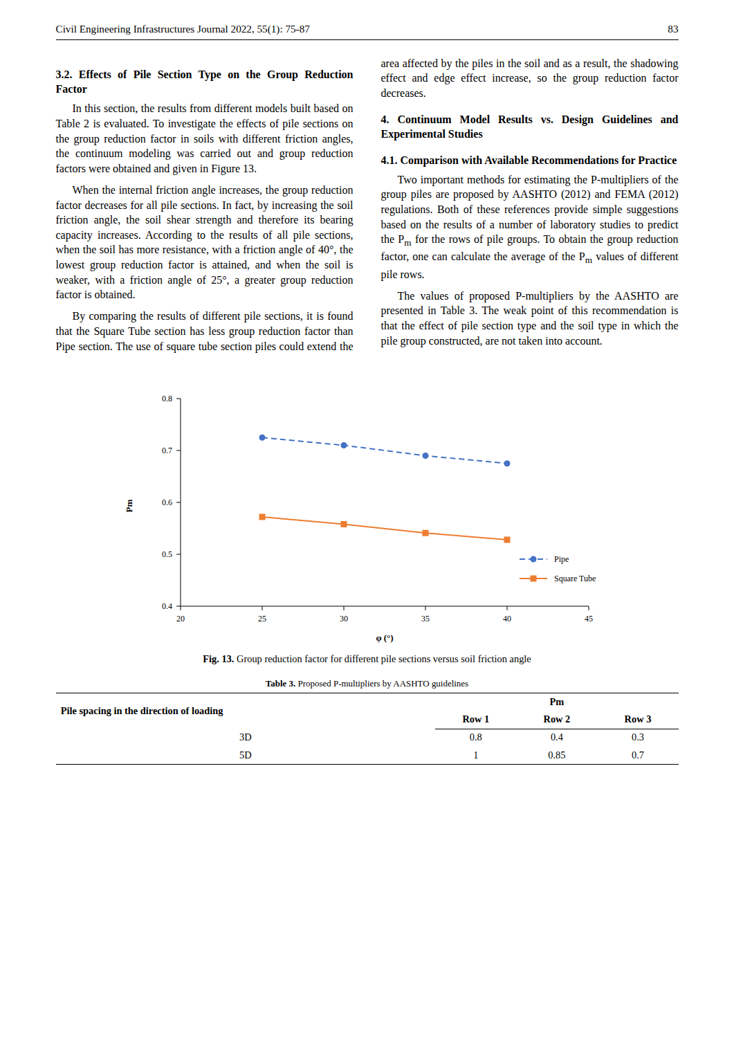Civil Engineering Infrastructures Journal 2022, 55(1): 75-87 83
3.2. Effects of Pile Section Type on the Group Reduction Factor
In this section, the results from different models built based on Table 2 is evaluated. To investigate the effects of pile sections on the group reduction factor in soils with different friction angles, the continuum modeling was carried out and group reduction factors were obtained and given in Figure 13.
When the internal friction angle increases, the group reduction factor decreases for all pile sections. In fact, by increasing the soil friction angle, the soil shear strength and therefore its bearing capacity increases. According to the results of all pile sections, when the soil has more resistance, with a friction angle of 40°, the lowest group reduction factor is attained, and when the soil is weaker, with a friction angle of 25°, a greater group reduction factor is obtained.
By comparing the results of different pile sections, it is found that the Square Tube section has less group reduction factor than Pipe section. The use of square tube section piles could extend the area affected by the piles in the soil and as a result, the shadowing effect and edge effect increase, so the group reduction factor decreases.
4. Continuum Model Results vs. Design Guidelines and Experimental Studies
4.1. Comparison with Available Recommendations for Practice
Two important methods for estimating the P-multipliers of the group piles are proposed by AASHTO (2012) and FEMA (2012) regulations. Both of these references provide simple suggestions based on the results of a number of laboratory studies to predict the Pm for the rows of pile groups. To obtain the group reduction factor, one can calculate the average of the Pm values of different pile rows.
The values of proposed P-multipliers by the AASHTO are presented in Table 3. The weak point of this recommendation is that the effect of pile section type and the soil type in which the pile group constructed, are not taken into account.
0.4 0.5 0.6 0.7 0.8 20 25 30 35 40 45 Pm φ (°) Pipe Square Tube
Fig. 13. Group reduction factor for different pile sections versus soil friction angle
Table 3. Proposed P-multipliers by AASHTO guidelines
| Pile spacing in the direction of loading | Pm |
| --- | --- |
| Row 1 | Row 2 | Row 3 |
| 3D | 0.8 | 0.4 | 0.3 |
| 5D | 1 | 0.85 | 0.7 |